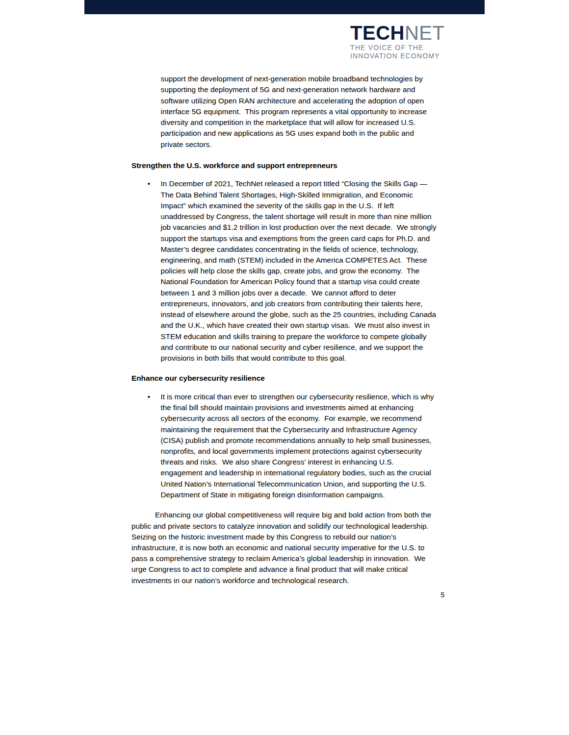TECH NET
The Voice of the
Innovation Economy
support the development of next-generation mobile broadband technologies by supporting the deployment of 5G and next-generation network hardware and software utilizing Open RAN architecture and accelerating the adoption of open interface 5G equipment. This program represents a vital opportunity to increase diversity and competition in the marketplace that will allow for increased U.S. participation and new applications as 5G uses expand both in the public and private sectors.
Strengthen the U.S. workforce and support entrepreneurs
In December of 2021, TechNet released a report titled “Closing the Skills Gap — The Data Behind Talent Shortages, High-Skilled Immigration, and Economic Impact” which examined the severity of the skills gap in the U.S. If left unaddressed by Congress, the talent shortage will result in more than nine million job vacancies and $1.2 trillion in lost production over the next decade. We strongly support the startups visa and exemptions from the green card caps for Ph.D. and Master’s degree candidates concentrating in the fields of science, technology, engineering, and math (STEM) included in the America COMPETES Act. These policies will help close the skills gap, create jobs, and grow the economy. The National Foundation for American Policy found that a startup visa could create between 1 and 3 million jobs over a decade. We cannot afford to deter entrepreneurs, innovators, and job creators from contributing their talents here, instead of elsewhere around the globe, such as the 25 countries, including Canada and the U.K., which have created their own startup visas. We must also invest in STEM education and skills training to prepare the workforce to compete globally and contribute to our national security and cyber resilience, and we support the provisions in both bills that would contribute to this goal.
Enhance our cybersecurity resilience
It is more critical than ever to strengthen our cybersecurity resilience, which is why the final bill should maintain provisions and investments aimed at enhancing cybersecurity across all sectors of the economy. For example, we recommend maintaining the requirement that the Cybersecurity and Infrastructure Agency (CISA) publish and promote recommendations annually to help small businesses, nonprofits, and local governments implement protections against cybersecurity threats and risks. We also share Congress’ interest in enhancing U.S. engagement and leadership in international regulatory bodies, such as the crucial United Nation’s International Telecommunication Union, and supporting the U.S. Department of State in mitigating foreign disinformation campaigns.
Enhancing our global competitiveness will require big and bold action from both the public and private sectors to catalyze innovation and solidify our technological leadership. Seizing on the historic investment made by this Congress to rebuild our nation’s infrastructure, it is now both an economic and national security imperative for the U.S. to pass a comprehensive strategy to reclaim America’s global leadership in innovation. We urge Congress to act to complete and advance a final product that will make critical investments in our nation’s workforce and technological research.
5